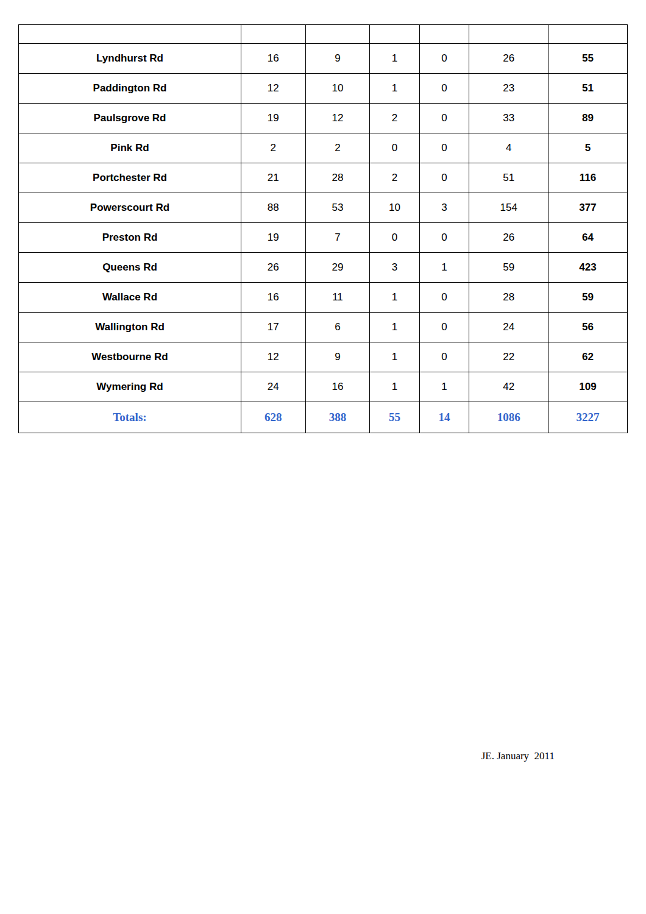| Lyndhurst Rd | 16 | 9 | 1 | 0 | 26 | 55 |
| Paddington Rd | 12 | 10 | 1 | 0 | 23 | 51 |
| Paulsgrove Rd | 19 | 12 | 2 | 0 | 33 | 89 |
| Pink Rd | 2 | 2 | 0 | 0 | 4 | 5 |
| Portchester Rd | 21 | 28 | 2 | 0 | 51 | 116 |
| Powerscourt Rd | 88 | 53 | 10 | 3 | 154 | 377 |
| Preston Rd | 19 | 7 | 0 | 0 | 26 | 64 |
| Queens Rd | 26 | 29 | 3 | 1 | 59 | 423 |
| Wallace Rd | 16 | 11 | 1 | 0 | 28 | 59 |
| Wallington Rd | 17 | 6 | 1 | 0 | 24 | 56 |
| Westbourne Rd | 12 | 9 | 1 | 0 | 22 | 62 |
| Wymering Rd | 24 | 16 | 1 | 1 | 42 | 109 |
| Totals: | 628 | 388 | 55 | 14 | 1086 | 3227 |
JE. January 2011